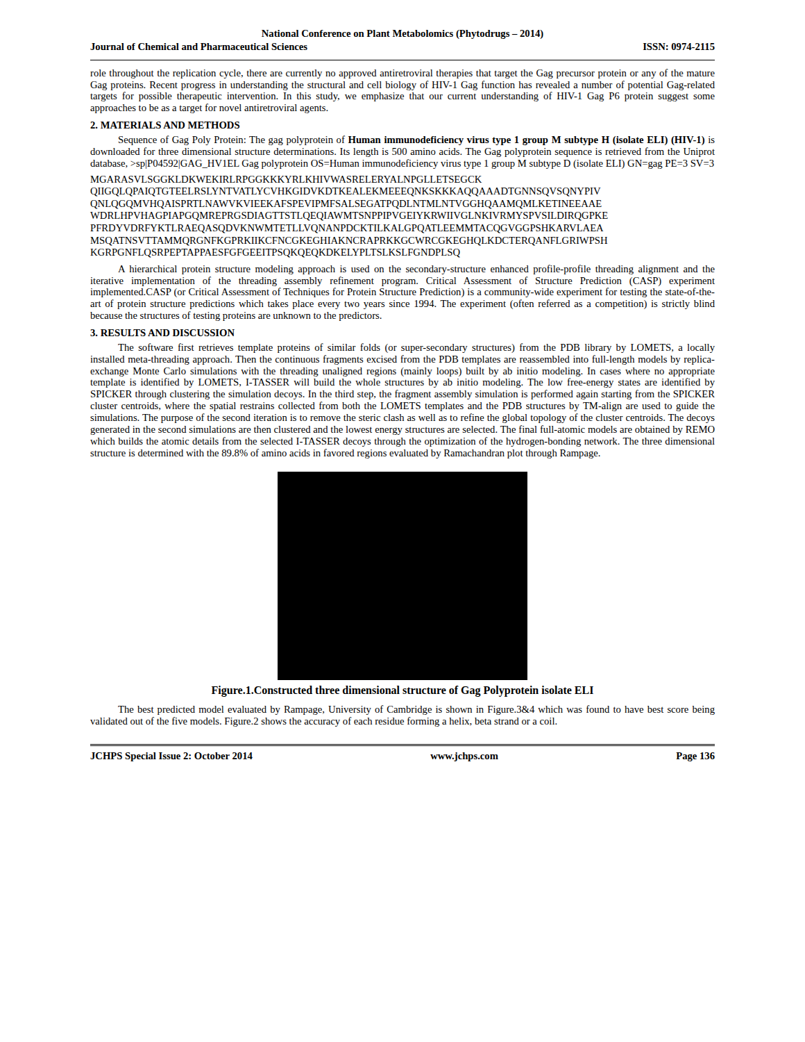National Conference on Plant Metabolomics (Phytodrugs – 2014)
Journal of Chemical and Pharmaceutical Sciences ISSN: 0974-2115
role throughout the replication cycle, there are currently no approved antiretroviral therapies that target the Gag precursor protein or any of the mature Gag proteins. Recent progress in understanding the structural and cell biology of HIV-1 Gag function has revealed a number of potential Gag-related targets for possible therapeutic intervention. In this study, we emphasize that our current understanding of HIV-1 Gag P6 protein suggest some approaches to be as a target for novel antiretroviral agents.
2. MATERIALS AND METHODS
Sequence of Gag Poly Protein: The gag polyprotein of Human immunodeficiency virus type 1 group M subtype H (isolate ELI) (HIV-1) is downloaded for three dimensional structure determinations. Its length is 500 amino acids. The Gag polyprotein sequence is retrieved from the Uniprot database, >sp|P04592|GAG_HV1EL Gag polyprotein OS=Human immunodeficiency virus type 1 group M subtype D (isolate ELI) GN=gag PE=3 SV=3
MGARASVLSGGKLDKWEKIRLRPGGKKKYRLKHIVWASRELERYALNPGLLETSEGCK
QIIGQLQPAIQTGTEELRSLYNTVATLYCVHKGIDVKDTKEALEKMEEEQNKSKKKAQQAAADTGNNSQVSQNYPIV
QNLQGQMVHQAISPRTLNAWVKVIEEKAFSPEVIPMFSALSEGATPQDLNTMLNTVGGHQAAMQMLKETINEEAAE
WDRLHPVHAGPIAPGQMREPRGSDIAGTTSTLQEQIAWMTSNPPIPVGEIYKRWIIVGLNKIVRMYSPVSILDIRQGPKE
PFRDYVDRFYKTLRAEQASQDVKNWMTETLLVQNANPDCKTILKALGPQATLEEMMTACQGVGGPSHKARVLAEA
MSQATNSVTTAMMQRGNFKGPRKIIKCFNCGKEGHIAKNCRAPRKKGCWRCGKEGHQLKDCTERQANFLGRIWPSH
KGRPGNFLQSRPEPTAPPAESFGFGEEITPSQKQEQKDKELYPLTSLKSLFGNDPLSQ
A hierarchical protein structure modeling approach is used on the secondary-structure enhanced profile-profile threading alignment and the iterative implementation of the threading assembly refinement program. Critical Assessment of Structure Prediction (CASP) experiment implemented.CASP (or Critical Assessment of Techniques for Protein Structure Prediction) is a community-wide experiment for testing the state-of-the-art of protein structure predictions which takes place every two years since 1994. The experiment (often referred as a competition) is strictly blind because the structures of testing proteins are unknown to the predictors.
3. RESULTS AND DISCUSSION
The software first retrieves template proteins of similar folds (or super-secondary structures) from the PDB library by LOMETS, a locally installed meta-threading approach. Then the continuous fragments excised from the PDB templates are reassembled into full-length models by replica-exchange Monte Carlo simulations with the threading unaligned regions (mainly loops) built by ab initio modeling. In cases where no appropriate template is identified by LOMETS, I-TASSER will build the whole structures by ab initio modeling. The low free-energy states are identified by SPICKER through clustering the simulation decoys. In the third step, the fragment assembly simulation is performed again starting from the SPICKER cluster centroids, where the spatial restrains collected from both the LOMETS templates and the PDB structures by TM-align are used to guide the simulations. The purpose of the second iteration is to remove the steric clash as well as to refine the global topology of the cluster centroids. The decoys generated in the second simulations are then clustered and the lowest energy structures are selected. The final full-atomic models are obtained by REMO which builds the atomic details from the selected I-TASSER decoys through the optimization of the hydrogen-bonding network. The three dimensional structure is determined with the 89.8% of amino acids in favored regions evaluated by Ramachandran plot through Rampage.
Figure.1.Constructed three dimensional structure of Gag Polyprotein isolate ELI
The best predicted model evaluated by Rampage, University of Cambridge is shown in Figure.3&4 which was found to have best score being validated out of the five models. Figure.2 shows the accuracy of each residue forming a helix, beta strand or a coil.
JCHPS Special Issue 2: October 2014 www.jchps.com Page 136